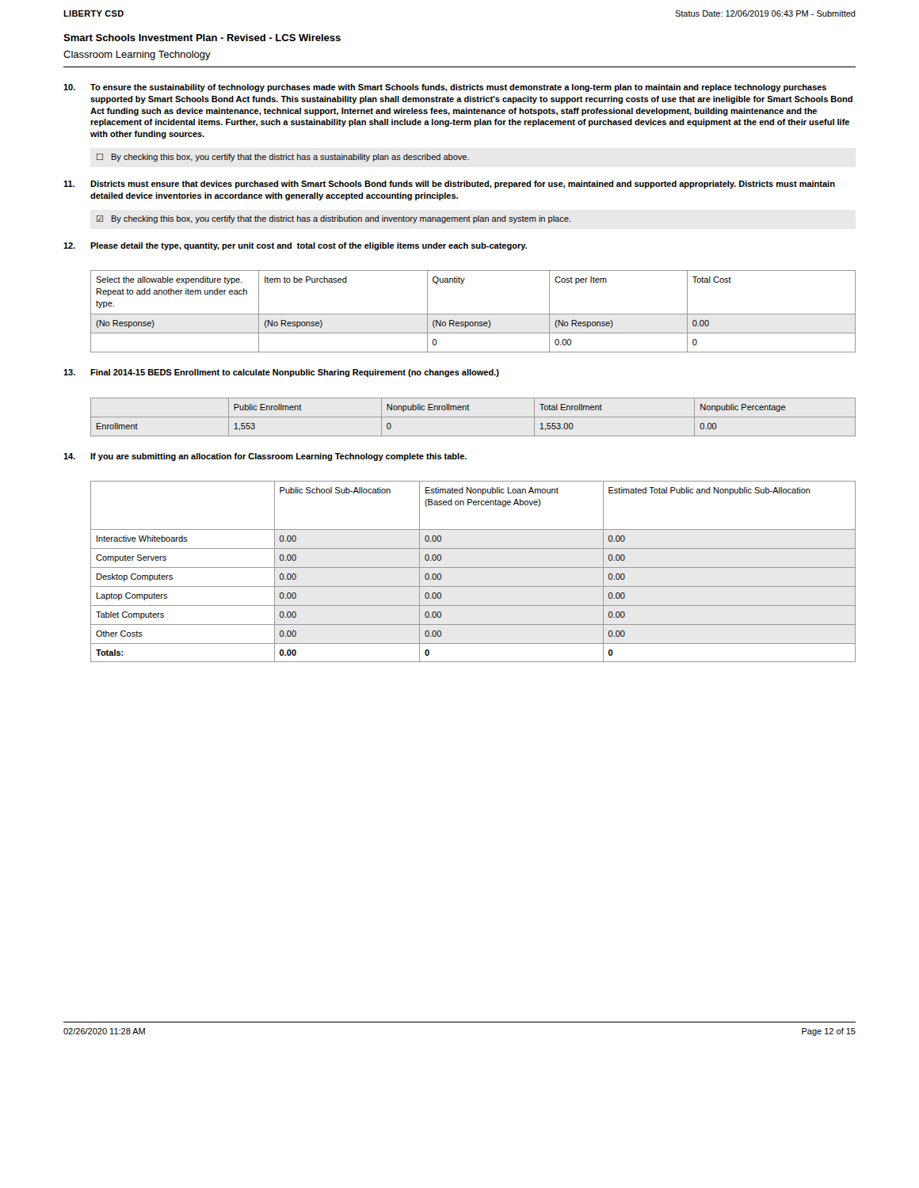LIBERTY CSD
Status Date: 12/06/2019 06:43 PM - Submitted
Smart Schools Investment Plan - Revised - LCS Wireless
Classroom Learning Technology
10.
To ensure the sustainability of technology purchases made with Smart Schools funds, districts must demonstrate a long-term plan to maintain and replace technology purchases supported by Smart Schools Bond Act funds. This sustainability plan shall demonstrate a district's capacity to support recurring costs of use that are ineligible for Smart Schools Bond Act funding such as device maintenance, technical support, Internet and wireless fees, maintenance of hotspots, staff professional development, building maintenance and the replacement of incidental items. Further, such a sustainability plan shall include a long-term plan for the replacement of purchased devices and equipment at the end of their useful life with other funding sources.
☐By checking this box, you certify that the district has a sustainability plan as described above.
11.
Districts must ensure that devices purchased with Smart Schools Bond funds will be distributed, prepared for use, maintained and supported appropriately. Districts must maintain detailed device inventories in accordance with generally accepted accounting principles.
☑By checking this box, you certify that the district has a distribution and inventory management plan and system in place.
12.
Please detail the type, quantity, per unit cost and total cost of the eligible items under each sub-category.
| Select the allowable expenditure type. Repeat to add another item under each type. | Item to be Purchased | Quantity | Cost per Item | Total Cost |
| (No Response) | (No Response) | (No Response) | (No Response) | 0.00 |
| | | 0 | 0.00 | 0 |
13.
Final 2014-15 BEDS Enrollment to calculate Nonpublic Sharing Requirement (no changes allowed.)
| | Public Enrollment | Nonpublic Enrollment | Total Enrollment | Nonpublic Percentage |
| Enrollment | 1,553 | 0 | 1,553.00 | 0.00 |
14.
If you are submitting an allocation for Classroom Learning Technology complete this table.
| | Public School Sub-Allocation | Estimated Nonpublic Loan Amount (Based on Percentage Above) | Estimated Total Public and Nonpublic Sub-Allocation |
| Interactive Whiteboards | 0.00 | 0.00 | 0.00 |
| Computer Servers | 0.00 | 0.00 | 0.00 |
| Desktop Computers | 0.00 | 0.00 | 0.00 |
| Laptop Computers | 0.00 | 0.00 | 0.00 |
| Tablet Computers | 0.00 | 0.00 | 0.00 |
| Other Costs | 0.00 | 0.00 | 0.00 |
| Totals: | 0.00 | 0 | 0 |
02/26/2020 11:28 AM
Page 12 of 15